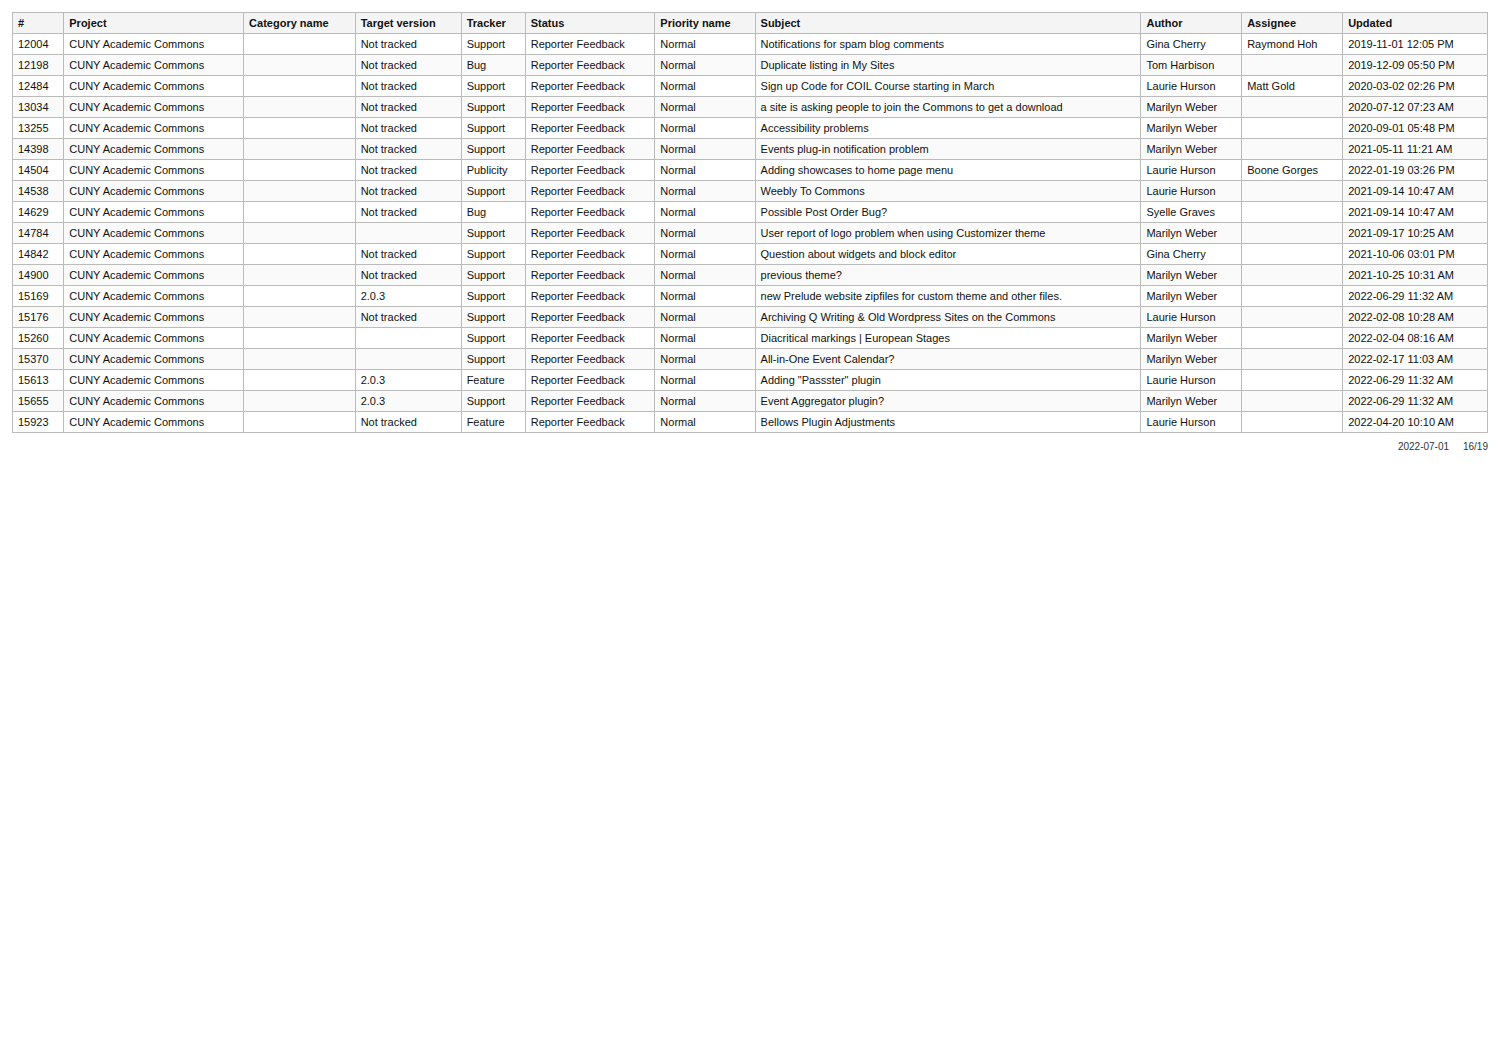| # | Project | Category name | Target version | Tracker | Status | Priority name | Subject | Author | Assignee | Updated |
| --- | --- | --- | --- | --- | --- | --- | --- | --- | --- | --- |
| 12004 | CUNY Academic Commons | | Not tracked | Support | Reporter Feedback | Normal | Notifications for spam blog comments | Gina Cherry | Raymond Hoh | 2019-11-01 12:05 PM |
| 12198 | CUNY Academic Commons | | Not tracked | Bug | Reporter Feedback | Normal | Duplicate listing in My Sites | Tom Harbison | | 2019-12-09 05:50 PM |
| 12484 | CUNY Academic Commons | | Not tracked | Support | Reporter Feedback | Normal | Sign up Code for COIL Course starting in March | Laurie Hurson | Matt Gold | 2020-03-02 02:26 PM |
| 13034 | CUNY Academic Commons | | Not tracked | Support | Reporter Feedback | Normal | a site is asking people to join the Commons to get a download | Marilyn Weber | | 2020-07-12 07:23 AM |
| 13255 | CUNY Academic Commons | | Not tracked | Support | Reporter Feedback | Normal | Accessibility problems | Marilyn Weber | | 2020-09-01 05:48 PM |
| 14398 | CUNY Academic Commons | | Not tracked | Support | Reporter Feedback | Normal | Events plug-in notification problem | Marilyn Weber | | 2021-05-11 11:21 AM |
| 14504 | CUNY Academic Commons | | Not tracked | Publicity | Reporter Feedback | Normal | Adding showcases to home page menu | Laurie Hurson | Boone Gorges | 2022-01-19 03:26 PM |
| 14538 | CUNY Academic Commons | | Not tracked | Support | Reporter Feedback | Normal | Weebly To Commons | Laurie Hurson | | 2021-09-14 10:47 AM |
| 14629 | CUNY Academic Commons | | Not tracked | Bug | Reporter Feedback | Normal | Possible Post Order Bug? | Syelle Graves | | 2021-09-14 10:47 AM |
| 14784 | CUNY Academic Commons | | | Support | Reporter Feedback | Normal | User report of logo problem when using Customizer theme | Marilyn Weber | | 2021-09-17 10:25 AM |
| 14842 | CUNY Academic Commons | | Not tracked | Support | Reporter Feedback | Normal | Question about widgets and block editor | Gina Cherry | | 2021-10-06 03:01 PM |
| 14900 | CUNY Academic Commons | | Not tracked | Support | Reporter Feedback | Normal | previous theme? | Marilyn Weber | | 2021-10-25 10:31 AM |
| 15169 | CUNY Academic Commons | | 2.0.3 | Support | Reporter Feedback | Normal | new Prelude website zipfiles for custom theme and other files. | Marilyn Weber | | 2022-06-29 11:32 AM |
| 15176 | CUNY Academic Commons | | Not tracked | Support | Reporter Feedback | Normal | Archiving Q Writing & Old Wordpress Sites on the Commons | Laurie Hurson | | 2022-02-08 10:28 AM |
| 15260 | CUNY Academic Commons | | | Support | Reporter Feedback | Normal | Diacritical markings / European Stages | Marilyn Weber | | 2022-02-04 08:16 AM |
| 15370 | CUNY Academic Commons | | | Support | Reporter Feedback | Normal | All-in-One Event Calendar? | Marilyn Weber | | 2022-02-17 11:03 AM |
| 15613 | CUNY Academic Commons | | 2.0.3 | Feature | Reporter Feedback | Normal | Adding "Passster" plugin | Laurie Hurson | | 2022-06-29 11:32 AM |
| 15655 | CUNY Academic Commons | | 2.0.3 | Support | Reporter Feedback | Normal | Event Aggregator plugin? | Marilyn Weber | | 2022-06-29 11:32 AM |
| 15923 | CUNY Academic Commons | | Not tracked | Feature | Reporter Feedback | Normal | Bellows Plugin Adjustments | Laurie Hurson | | 2022-04-20 10:10 AM |
2022-07-01 16/19